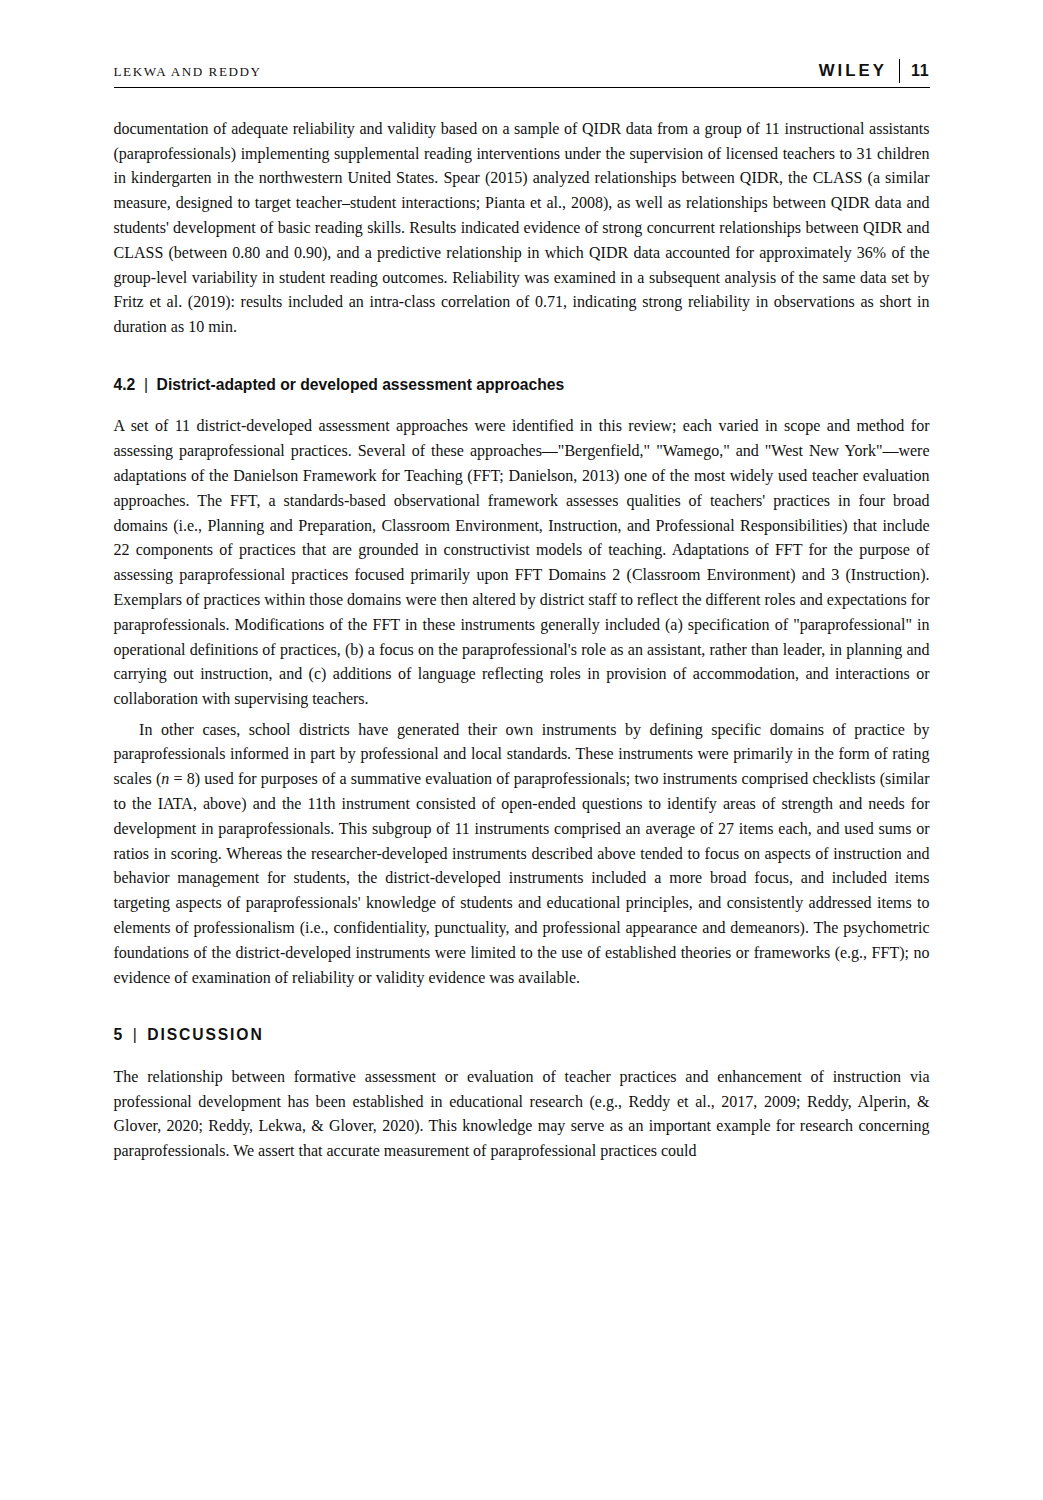Lekwa and Reddy WILEY 11
documentation of adequate reliability and validity based on a sample of QIDR data from a group of 11 instructional assistants (paraprofessionals) implementing supplemental reading interventions under the supervision of licensed teachers to 31 children in kindergarten in the northwestern United States. Spear (2015) analyzed relationships between QIDR, the CLASS (a similar measure, designed to target teacher–student interactions; Pianta et al., 2008), as well as relationships between QIDR data and students' development of basic reading skills. Results indicated evidence of strong concurrent relationships between QIDR and CLASS (between 0.80 and 0.90), and a predictive relationship in which QIDR data accounted for approximately 36% of the group-level variability in student reading outcomes. Reliability was examined in a subsequent analysis of the same data set by Fritz et al. (2019): results included an intra-class correlation of 0.71, indicating strong reliability in observations as short in duration as 10 min.
4.2|District-adapted or developed assessment approaches
A set of 11 district-developed assessment approaches were identified in this review; each varied in scope and method for assessing paraprofessional practices. Several of these approaches—"Bergenfield," "Wamego," and "West New York"—were adaptations of the Danielson Framework for Teaching (FFT; Danielson, 2013) one of the most widely used teacher evaluation approaches. The FFT, a standards-based observational framework assesses qualities of teachers' practices in four broad domains (i.e., Planning and Preparation, Classroom Environment, Instruction, and Professional Responsibilities) that include 22 components of practices that are grounded in constructivist models of teaching. Adaptations of FFT for the purpose of assessing paraprofessional practices focused primarily upon FFT Domains 2 (Classroom Environment) and 3 (Instruction). Exemplars of practices within those domains were then altered by district staff to reflect the different roles and expectations for paraprofessionals. Modifications of the FFT in these instruments generally included (a) specification of "paraprofessional" in operational definitions of practices, (b) a focus on the paraprofessional's role as an assistant, rather than leader, in planning and carrying out instruction, and (c) additions of language reflecting roles in provision of accommodation, and interactions or collaboration with supervising teachers.
In other cases, school districts have generated their own instruments by defining specific domains of practice by paraprofessionals informed in part by professional and local standards. These instruments were primarily in the form of rating scales (n = 8) used for purposes of a summative evaluation of paraprofessionals; two instruments comprised checklists (similar to the IATA, above) and the 11th instrument consisted of open-ended questions to identify areas of strength and needs for development in paraprofessionals. This subgroup of 11 instruments comprised an average of 27 items each, and used sums or ratios in scoring. Whereas the researcher-developed instruments described above tended to focus on aspects of instruction and behavior management for students, the district-developed instruments included a more broad focus, and included items targeting aspects of paraprofessionals' knowledge of students and educational principles, and consistently addressed items to elements of professionalism (i.e., confidentiality, punctuality, and professional appearance and demeanors). The psychometric foundations of the district-developed instruments were limited to the use of established theories or frameworks (e.g., FFT); no evidence of examination of reliability or validity evidence was available.
5|DISCUSSION
The relationship between formative assessment or evaluation of teacher practices and enhancement of instruction via professional development has been established in educational research (e.g., Reddy et al., 2017, 2009; Reddy, Alperin, & Glover, 2020; Reddy, Lekwa, & Glover, 2020). This knowledge may serve as an important example for research concerning paraprofessionals. We assert that accurate measurement of paraprofessional practices could